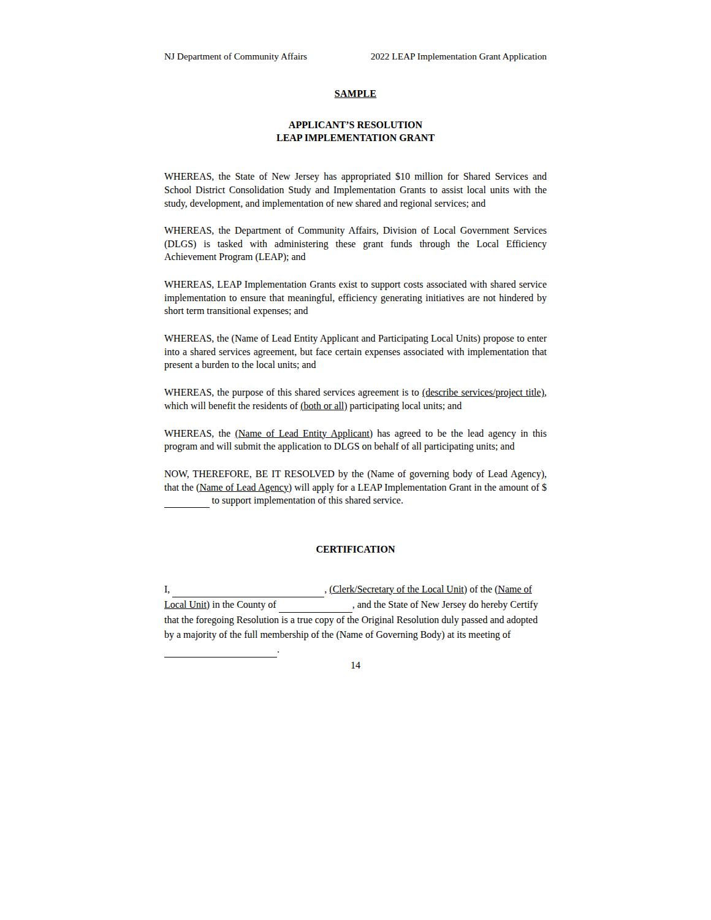NJ Department of Community Affairs 2022 LEAP Implementation Grant Application
SAMPLE
APPLICANT’S RESOLUTION
LEAP IMPLEMENTATION GRANT
WHEREAS, the State of New Jersey has appropriated $10 million for Shared Services and School District Consolidation Study and Implementation Grants to assist local units with the study, development, and implementation of new shared and regional services; and
WHEREAS, the Department of Community Affairs, Division of Local Government Services (DLGS) is tasked with administering these grant funds through the Local Efficiency Achievement Program (LEAP); and
WHEREAS, LEAP Implementation Grants exist to support costs associated with shared service implementation to ensure that meaningful, efficiency generating initiatives are not hindered by short term transitional expenses; and
WHEREAS, the (Name of Lead Entity Applicant and Participating Local Units) propose to enter into a shared services agreement, but face certain expenses associated with implementation that present a burden to the local units; and
WHEREAS, the purpose of this shared services agreement is to (describe services/project title), which will benefit the residents of (both or all) participating local units; and
WHEREAS, the (Name of Lead Entity Applicant) has agreed to be the lead agency in this program and will submit the application to DLGS on behalf of all participating units; and
NOW, THEREFORE, BE IT RESOLVED by the (Name of governing body of Lead Agency), that the (Name of Lead Agency) will apply for a LEAP Implementation Grant in the amount of $ to support implementation of this shared service.
CERTIFICATION
I, , (Clerk/Secretary of the Local Unit) of the (Name of Local Unit) in the County of , and the State of New Jersey do hereby Certify that the foregoing Resolution is a true copy of the Original Resolution duly passed and adopted by a majority of the full membership of the (Name of Governing Body) at its meeting of .
14